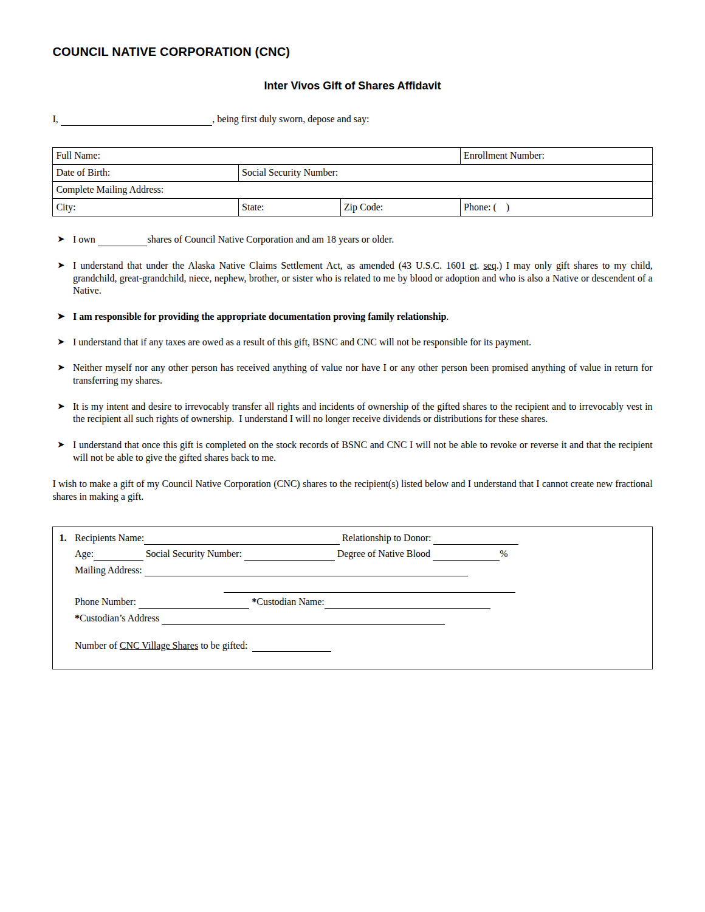COUNCIL NATIVE CORPORATION (CNC)
Inter Vivos Gift of Shares Affidavit
I, , being first duly sworn, depose and say:
| Full Name: | Enrollment Number: |
| Date of Birth: | Social Security Number: |
| Complete Mailing Address: |
| City: | State: | Zip Code: | Phone: ( ) |
I own shares of Council Native Corporation and am 18 years or older.
I understand that under the Alaska Native Claims Settlement Act, as amended (43 U.S.C. 1601 et. seq.) I may only gift shares to my child, grandchild, great-grandchild, niece, nephew, brother, or sister who is related to me by blood or adoption and who is also a Native or descendent of a Native.
I am responsible for providing the appropriate documentation proving family relationship.
I understand that if any taxes are owed as a result of this gift, BSNC and CNC will not be responsible for its payment.
Neither myself nor any other person has received anything of value nor have I or any other person been promised anything of value in return for transferring my shares.
It is my intent and desire to irrevocably transfer all rights and incidents of ownership of the gifted shares to the recipient and to irrevocably vest in the recipient all such rights of ownership. I understand I will no longer receive dividends or distributions for these shares.
I understand that once this gift is completed on the stock records of BSNC and CNC I will not be able to revoke or reverse it and that the recipient will not be able to give the gifted shares back to me.
I wish to make a gift of my Council Native Corporation (CNC) shares to the recipient(s) listed below and I understand that I cannot create new fractional shares in making a gift.
| 1. Recipients Name: Relationship to Donor: Age: Social Security Number: Degree of Native Blood % Mailing Address: Phone Number: * Custodian Name: * Custodian’s Address Number of CNC Village Shares to be gifted: |